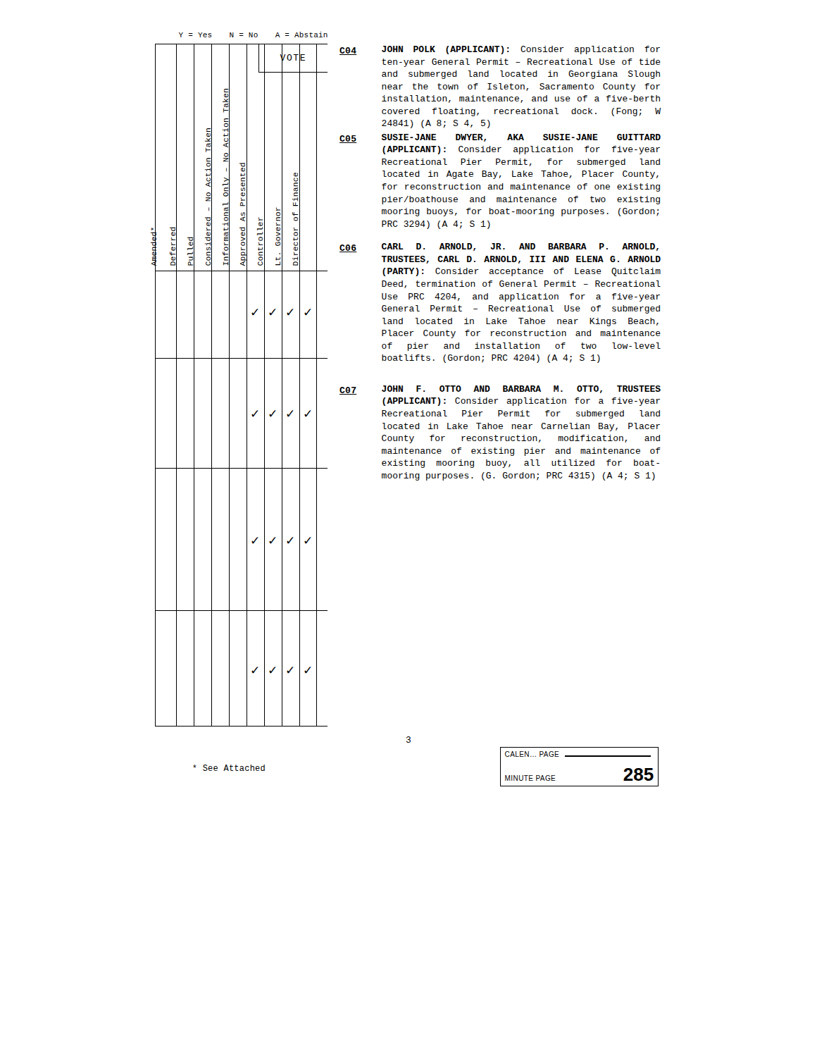Y = Yes N = No A = Abstain
VOTE
Amended*
Deferred
Pulled
Considered – No Action Taken
Informational Only – No Action Taken
Approved As Presented
Controller
Lt. Governor
Director of Finance
✓ ✓ ✓ ✓
✓ ✓ ✓ ✓
✓ ✓ ✓ ✓
✓ ✓ ✓ ✓
C04
JOHN POLK (APPLICANT): Consider application for ten-year General Permit – Recreational Use of tide and submerged land located in Georgiana Slough near the town of Isleton, Sacramento County for installation, maintenance, and use of a five-berth covered floating, recreational dock. (Fong; W 24841) (A 8; S 4, 5)
C05
SUSIE-JANE DWYER, AKA SUSIE-JANE GUITTARD (APPLICANT): Consider application for five-year Recreational Pier Permit, for submerged land located in Agate Bay, Lake Tahoe, Placer County, for reconstruction and maintenance of one existing pier/boathouse and maintenance of two existing mooring buoys, for boat-mooring purposes. (Gordon; PRC 3294) (A 4; S 1)
C06
CARL D. ARNOLD, JR. AND BARBARA P. ARNOLD, TRUSTEES, CARL D. ARNOLD, III AND ELENA G. ARNOLD (PARTY): Consider acceptance of Lease Quitclaim Deed, termination of General Permit – Recreational Use PRC 4204, and application for a five-year General Permit – Recreational Use of submerged land located in Lake Tahoe near Kings Beach, Placer County for reconstruction and maintenance of pier and installation of two low-level boatlifts. (Gordon; PRC 4204) (A 4; S 1)
C07
JOHN F. OTTO AND BARBARA M. OTTO, TRUSTEES (APPLICANT): Consider application for a five-year Recreational Pier Permit for submerged land located in Lake Tahoe near Carnelian Bay, Placer County for reconstruction, modification, and maintenance of existing pier and maintenance of existing mooring buoy, all utilized for boat-mooring purposes. (G. Gordon; PRC 4315) (A 4; S 1)
3
* See Attached
CALEN… PAGE
MINUTE PAGE 285